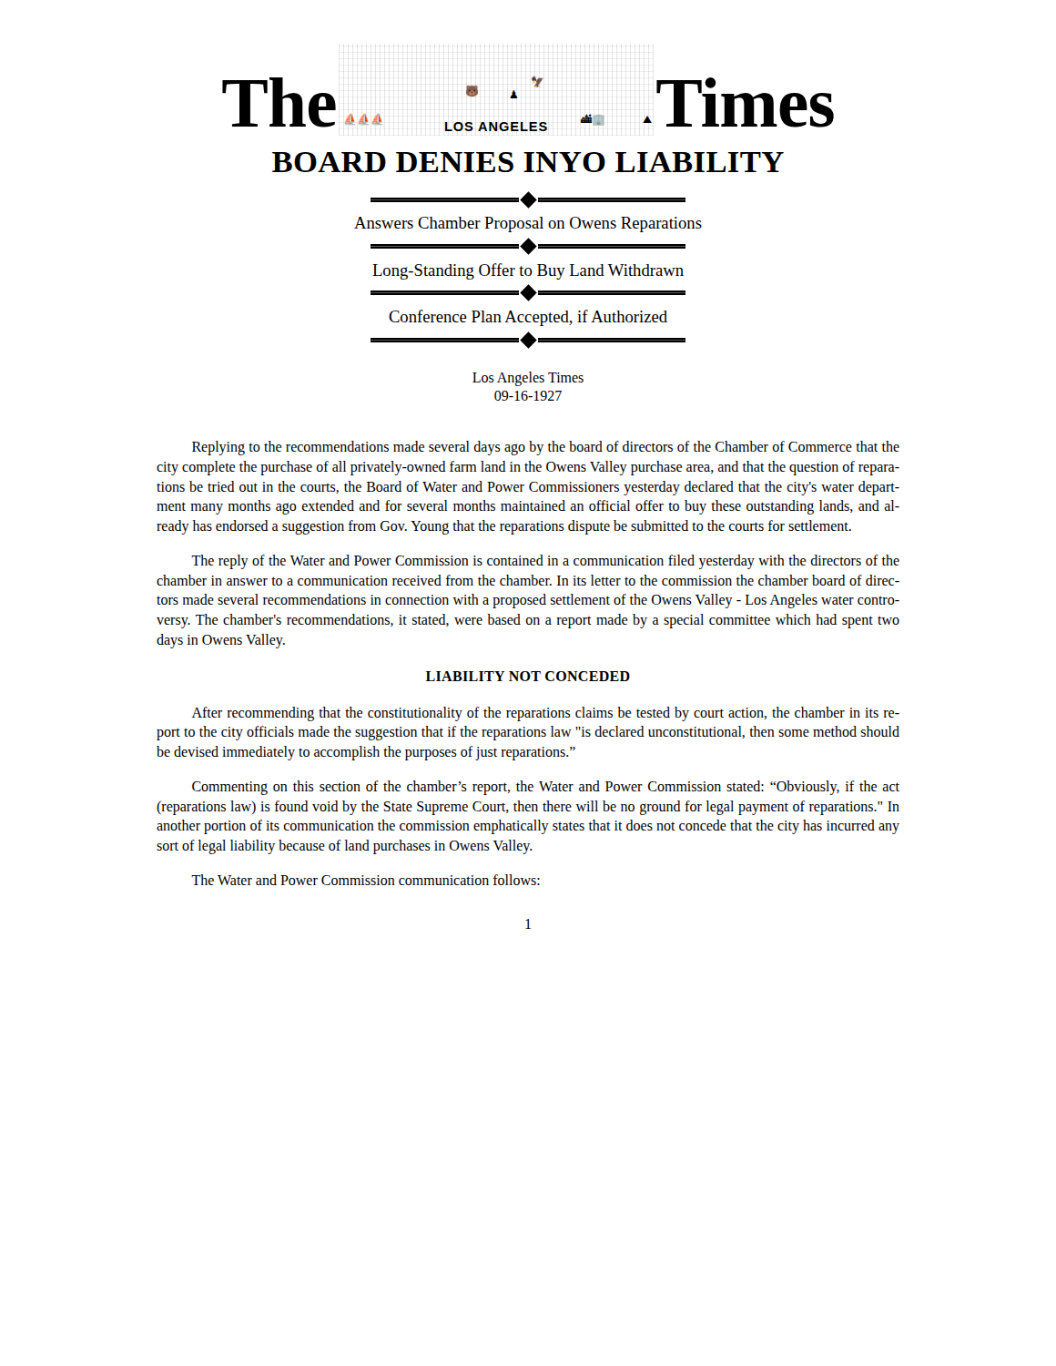The ⛵⛵⛵ 🦅 🐻 ♟ 🏙🏢 ⛰ LOS ANGELES Times
BOARD DENIES INYO LIABILITY
Answers Chamber Proposal on Owens Reparations
Long-Standing Offer to Buy Land Withdrawn
Conference Plan Accepted, if Authorized
Los Angeles Times
09-16-1927
Replying to the recommendations made several days ago by the board of directors of the Chamber of Commerce that the city complete the purchase of all privately-owned farm land in the Owens Valley purchase area, and that the question of reparations be tried out in the courts, the Board of Water and Power Commissioners yesterday declared that the city's water department many months ago extended and for several months maintained an official offer to buy these outstanding lands, and already has endorsed a suggestion from Gov. Young that the reparations dispute be submitted to the courts for settlement.
The reply of the Water and Power Commission is contained in a communication filed yesterday with the directors of the chamber in answer to a communication received from the chamber. In its letter to the commission the chamber board of directors made several recommendations in connection with a proposed settlement of the Owens Valley - Los Angeles water controversy. The chamber's recommendations, it stated, were based on a report made by a special committee which had spent two days in Owens Valley.
LIABILITY NOT CONCEDED
After recommending that the constitutionality of the reparations claims be tested by court action, the chamber in its report to the city officials made the suggestion that if the reparations law "is declared unconstitutional, then some method should be devised immediately to accomplish the purposes of just reparations.”
Commenting on this section of the chamber’s report, the Water and Power Commission stated: “Obviously, if the act (reparations law) is found void by the State Supreme Court, then there will be no ground for legal payment of reparations." In another portion of its communication the commission emphatically states that it does not concede that the city has incurred any sort of legal liability because of land purchases in Owens Valley.
The Water and Power Commission communication follows:
1